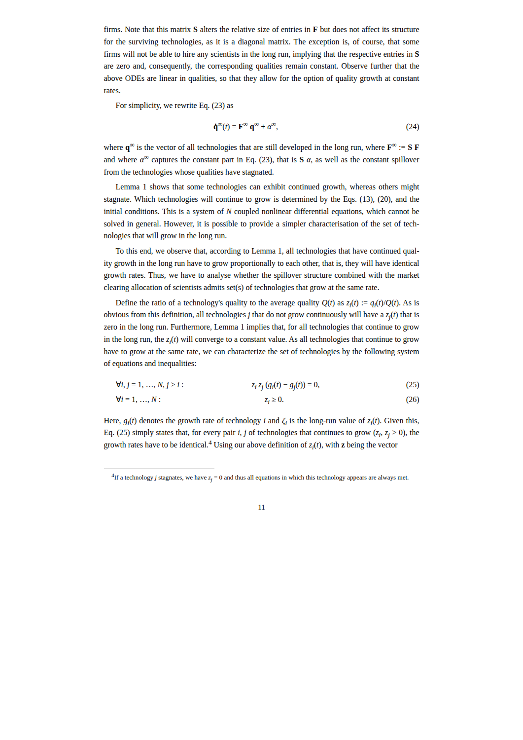firms. Note that this matrix S alters the relative size of entries in F but does not affect its structure for the surviving technologies, as it is a diagonal matrix. The exception is, of course, that some firms will not be able to hire any scientists in the long run, implying that the respective entries in S are zero and, consequently, the corresponding qualities remain constant. Observe further that the above ODEs are linear in qualities, so that they allow for the option of quality growth at constant rates.
For simplicity, we rewrite Eq. (23) as
q̇∞(t) = F∞ q∞ + α∞, (24)
where q∞ is the vector of all technologies that are still developed in the long run, where F∞ := S F and where α∞ captures the constant part in Eq. (23), that is S α, as well as the constant spillover from the technologies whose qualities have stagnated.
Lemma 1 shows that some technologies can exhibit continued growth, whereas others might stagnate. Which technologies will continue to grow is determined by the Eqs. (13), (20), and the initial conditions. This is a system of N coupled nonlinear differential equations, which cannot be solved in general. However, it is possible to provide a simpler characterisation of the set of technologies that will grow in the long run.
To this end, we observe that, according to Lemma 1, all technologies that have continued quality growth in the long run have to grow proportionally to each other, that is, they will have identical growth rates. Thus, we have to analyse whether the spillover structure combined with the market clearing allocation of scientists admits set(s) of technologies that grow at the same rate.
Define the ratio of a technology's quality to the average quality Q(t) as zi(t) := qi(t)/Q(t). As is obvious from this definition, all technologies j that do not grow continuously will have a zj(t) that is zero in the long run. Furthermore, Lemma 1 implies that, for all technologies that continue to grow in the long run, the zi(t) will converge to a constant value. As all technologies that continue to grow have to grow at the same rate, we can characterize the set of technologies by the following system of equations and inequalities:
∀i, j = 1, …, N, j > i : zi zj (gi(t) − gj(t)) = 0, (25)
∀i = 1, …, N : zi ≥ 0. (26)
Here, gi(t) denotes the growth rate of technology i and ζi is the long-run value of zi(t). Given this, Eq. (25) simply states that, for every pair i, j of technologies that continues to grow (zi, zj > 0), the growth rates have to be identical.4 Using our above definition of zi(t), with z being the vector
4If a technology j stagnates, we have zj = 0 and thus all equations in which this technology appears are always met.
11